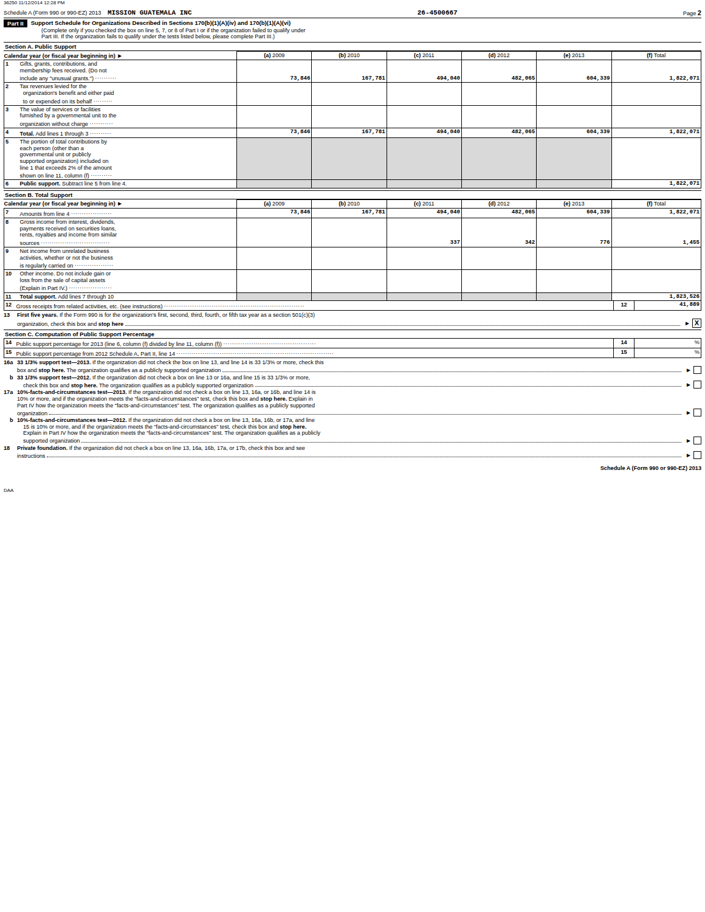36250 11/12/2014 12:28 PM
Schedule A (Form 990 or 990-EZ) 2013 MISSION GUATEMALA INC
26-4500667
Page 2
Part II
Support Schedule for Organizations Described in Sections 170(b)(1)(A)(iv) and 170(b)(1)(A)(vi)
(Complete only if you checked the box on line 5, 7, or 8 of Part I or if the organization failed to qualify under
Part III. If the organization fails to qualify under the tests listed below, please complete Part III.)
Section A. Public Support
| Calendar year (or fiscal year beginning in) ► | (a) 2009 | (b) 2010 | (c) 2011 | (d) 2012 | (e) 2013 | (f) Total |
| 1 | Gifts, grants, contributions, and membership fees received. (Do not include any "unusual grants.") .......... | 73,846 | 167,781 | 494,040 | 482,065 | 604,339 | 1,822,071 |
| 2 | Tax revenues levied for the organization's benefit and either paid to or expended on its behalf ......... | | | | | | |
| 3 | The value of services or facilities furnished by a governmental unit to the organization without charge ........... | | | | | | |
| 4 | Total. Add lines 1 through 3 .......... | 73,846 | 167,781 | 494,040 | 482,065 | 604,339 | 1,822,071 |
| 5 | The portion of total contributions by each person (other than a governmental unit or publicly supported organization) included on line 1 that exceeds 2% of the amount shown on line 11, column (f) .......... | | | | | | |
| 6 | Public support. Subtract line 5 from line 4. | | | | | | 1,822,071 |
Section B. Total Support
| Calendar year (or fiscal year beginning in) ► | (a) 2009 | (b) 2010 | (c) 2011 | (d) 2012 | (e) 2013 | (f) Total |
| 7 | Amounts from line 4 ................... | 73,846 | 167,781 | 494,040 | 482,065 | 604,339 | 1,822,071 |
| 8 | Gross income from interest, dividends, payments received on securities loans, rents, royalties and income from similar sources ................................ | | | 337 | 342 | 776 | 1,455 |
| 9 | Net income from unrelated business activities, whether or not the business is regularly carried on .................. | | | | | | |
| 10 | Other income. Do not include gain or loss from the sale of capital assets (Explain in Part IV.) .................... | | | | | | |
| 11 | Total support. Add lines 7 through 10 | | | | | | 1,823,526 |
| 12 | Gross receipts from related activities, etc. (see instructions) ................................................................. | 12 | 41,889 |
13
First five years. If the Form 990 is for the organization's first, second, third, fourth, or fifth tax year as a section 501(c)(3)
organization, check this box and stop here
► X
Section C. Computation of Public Support Percentage
| 14 | Public support percentage for 2013 (line 6, column (f) divided by line 11, column (f)) ........................................... | 14 | % |
| 15 | Public support percentage from 2012 Schedule A, Part II, line 14 ......................................................................... | 15 | % |
16a
33 1/3% support test—2013. If the organization did not check the box on line 13, and line 14 is 33 1/3% or more, check this
box and stop here. The organization qualifies as a publicly supported organization
►
b
33 1/3% support test—2012. If the organization did not check a box on line 13 or 16a, and line 15 is 33 1/3% or more,
check this box and stop here. The organization qualifies as a publicly supported organization
►
17a
10%-facts-and-circumstances test—2013. If the organization did not check a box on line 13, 16a, or 16b, and line 14 is
10% or more, and if the organization meets the “facts-and-circumstances” test, check this box and stop here. Explain in
Part IV how the organization meets the “facts-and-circumstances” test. The organization qualifies as a publicly supported
organization
►
b
10%-facts-and-circumstances test—2012. If the organization did not check a box on line 13, 16a, 16b, or 17a, and line
15 is 10% or more, and if the organization meets the “facts-and-circumstances” test, check this box and stop here.
Explain in Part IV how the organization meets the “facts-and-circumstances” test. The organization qualifies as a publicly
supported organization
►
18
Private foundation. If the organization did not check a box on line 13, 16a, 16b, 17a, or 17b, check this box and see
instructions
►
Schedule A (Form 990 or 990-EZ) 2013
DAA